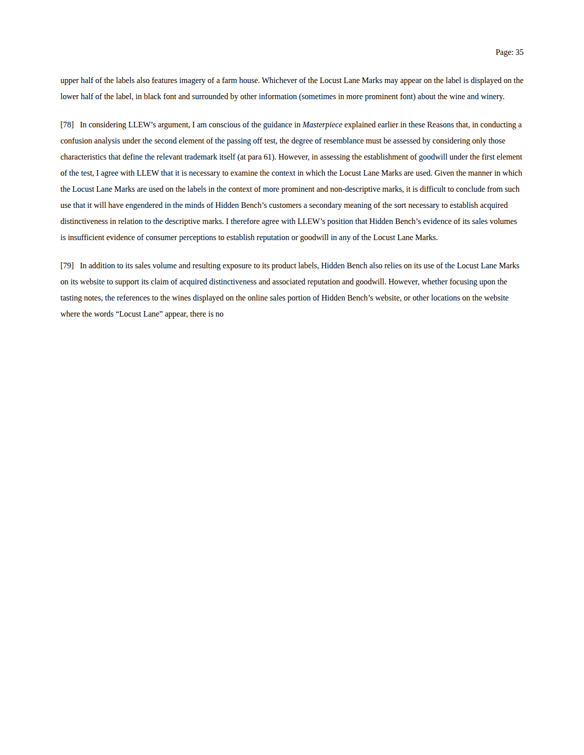Page: 35
upper half of the labels also features imagery of a farm house. Whichever of the Locust Lane Marks may appear on the label is displayed on the lower half of the label, in black font and surrounded by other information (sometimes in more prominent font) about the wine and winery.
[78] In considering LLEW’s argument, I am conscious of the guidance in Masterpiece explained earlier in these Reasons that, in conducting a confusion analysis under the second element of the passing off test, the degree of resemblance must be assessed by considering only those characteristics that define the relevant trademark itself (at para 61). However, in assessing the establishment of goodwill under the first element of the test, I agree with LLEW that it is necessary to examine the context in which the Locust Lane Marks are used. Given the manner in which the Locust Lane Marks are used on the labels in the context of more prominent and non-descriptive marks, it is difficult to conclude from such use that it will have engendered in the minds of Hidden Bench’s customers a secondary meaning of the sort necessary to establish acquired distinctiveness in relation to the descriptive marks. I therefore agree with LLEW’s position that Hidden Bench’s evidence of its sales volumes is insufficient evidence of consumer perceptions to establish reputation or goodwill in any of the Locust Lane Marks.
[79] In addition to its sales volume and resulting exposure to its product labels, Hidden Bench also relies on its use of the Locust Lane Marks on its website to support its claim of acquired distinctiveness and associated reputation and goodwill. However, whether focusing upon the tasting notes, the references to the wines displayed on the online sales portion of Hidden Bench’s website, or other locations on the website where the words “Locust Lane” appear, there is no